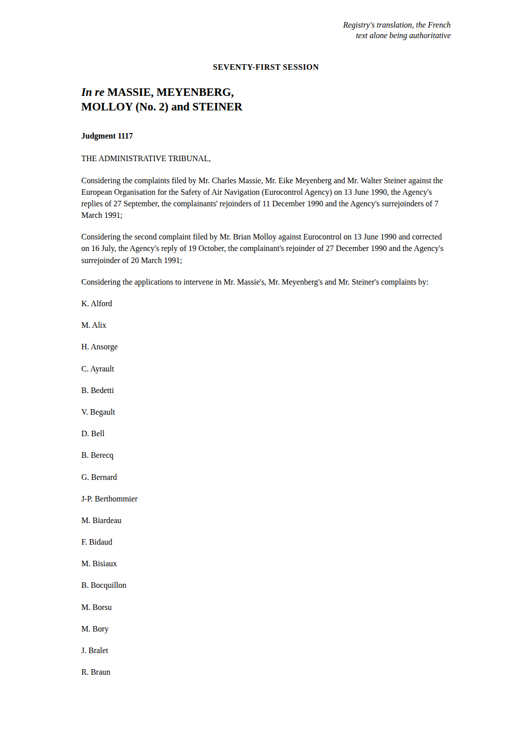Registry's translation, the French
text alone being authoritative
SEVENTY-FIRST SESSION
In re MASSIE, MEYENBERG,
MOLLOY (No. 2) and STEINER
Judgment 1117
THE ADMINISTRATIVE TRIBUNAL,
Considering the complaints filed by Mr. Charles Massie, Mr. Eike Meyenberg and Mr. Walter Steiner against the European Organisation for the Safety of Air Navigation (Eurocontrol Agency) on 13 June 1990, the Agency's replies of 27 September, the complainants' rejoinders of 11 December 1990 and the Agency's surrejoinders of 7 March 1991;
Considering the second complaint filed by Mr. Brian Molloy against Eurocontrol on 13 June 1990 and corrected on 16 July, the Agency's reply of 19 October, the complainant's rejoinder of 27 December 1990 and the Agency's surrejoinder of 20 March 1991;
Considering the applications to intervene in Mr. Massie's, Mr. Meyenberg's and Mr. Steiner's complaints by:
K. Alford
M. Alix
H. Ansorge
C. Ayrault
B. Bedetti
V. Begault
D. Bell
B. Berecq
G. Bernard
J-P. Berthommier
M. Biardeau
F. Bidaud
M. Bisiaux
B. Bocquillon
M. Borsu
M. Bory
J. Bralet
R. Braun